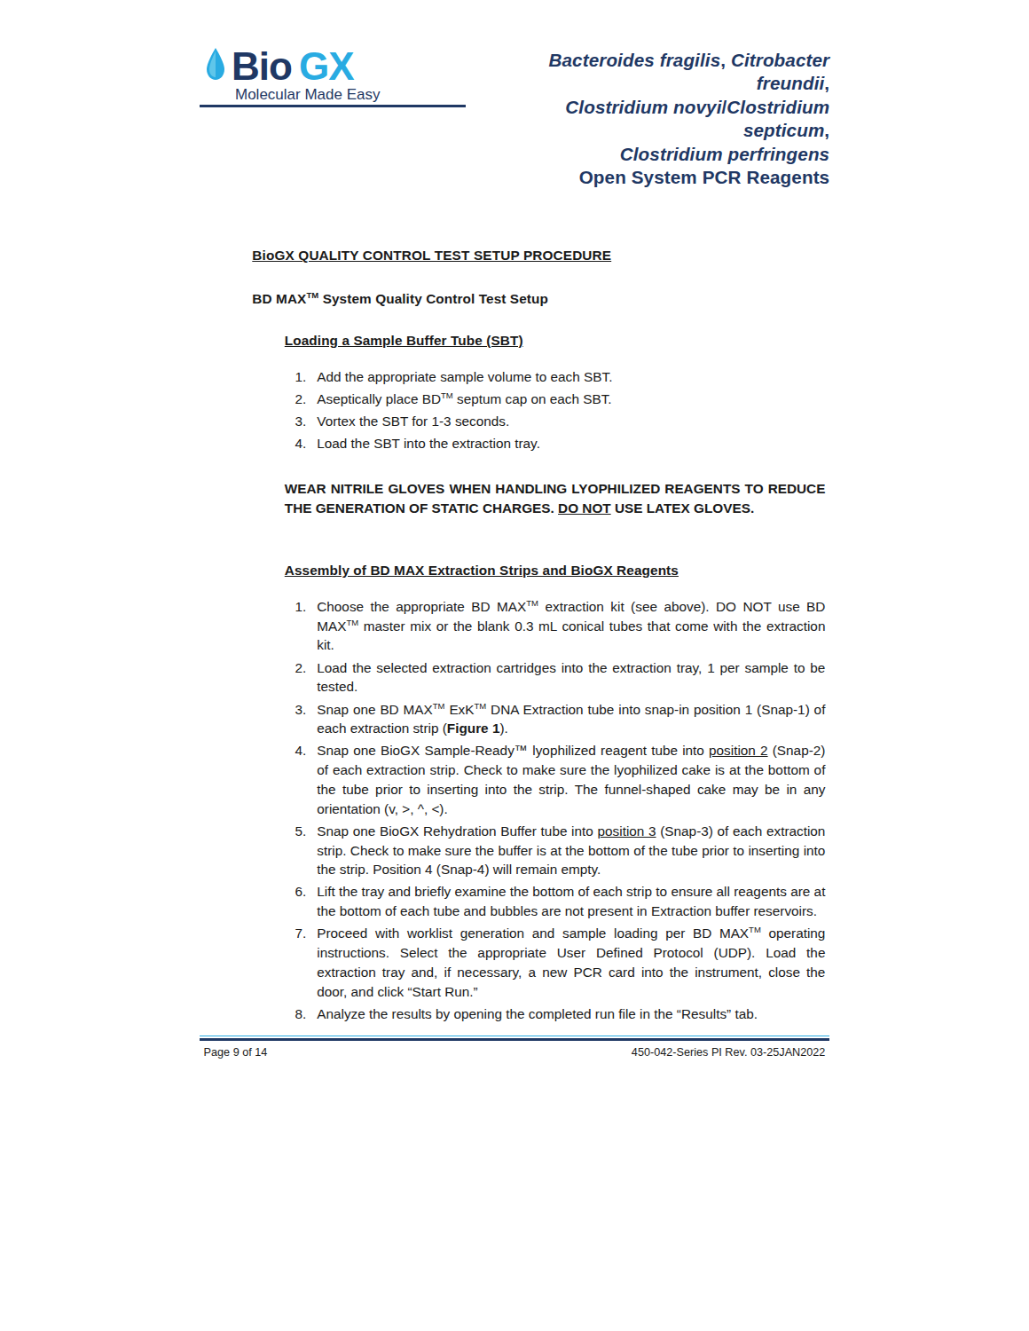Bio GX Molecular Made Easy
Bacteroides fragilis, Citrobacter freundii, Clostridium novyi/Clostridium septicum, Clostridium perfringens Open System PCR Reagents
BioGX QUALITY CONTROL TEST SETUP PROCEDURE
BD MAXTM System Quality Control Test Setup
Loading a Sample Buffer Tube (SBT)
Add the appropriate sample volume to each SBT.
Aseptically place BDTM septum cap on each SBT.
Vortex the SBT for 1-3 seconds.
Load the SBT into the extraction tray.
WEAR NITRILE GLOVES WHEN HANDLING LYOPHILIZED REAGENTS TO REDUCE THE GENERATION OF STATIC CHARGES. DO NOT USE LATEX GLOVES.
Assembly of BD MAX Extraction Strips and BioGX Reagents
Choose the appropriate BD MAXTM extraction kit (see above). DO NOT use BD MAXTM master mix or the blank 0.3 mL conical tubes that come with the extraction kit.
Load the selected extraction cartridges into the extraction tray, 1 per sample to be tested.
Snap one BD MAXTM ExKTM DNA Extraction tube into snap-in position 1 (Snap-1) of each extraction strip (Figure 1).
Snap one BioGX Sample-Ready™ lyophilized reagent tube into position 2 (Snap-2) of each extraction strip. Check to make sure the lyophilized cake is at the bottom of the tube prior to inserting into the strip. The funnel-shaped cake may be in any orientation (v, >, ^, <).
Snap one BioGX Rehydration Buffer tube into position 3 (Snap-3) of each extraction strip. Check to make sure the buffer is at the bottom of the tube prior to inserting into the strip. Position 4 (Snap-4) will remain empty.
Lift the tray and briefly examine the bottom of each strip to ensure all reagents are at the bottom of each tube and bubbles are not present in Extraction buffer reservoirs.
Proceed with worklist generation and sample loading per BD MAXTM operating instructions. Select the appropriate User Defined Protocol (UDP). Load the extraction tray and, if necessary, a new PCR card into the instrument, close the door, and click “Start Run.”
Analyze the results by opening the completed run file in the “Results” tab.
Page 9 of 14 450-042-Series PI Rev. 03-25JAN2022